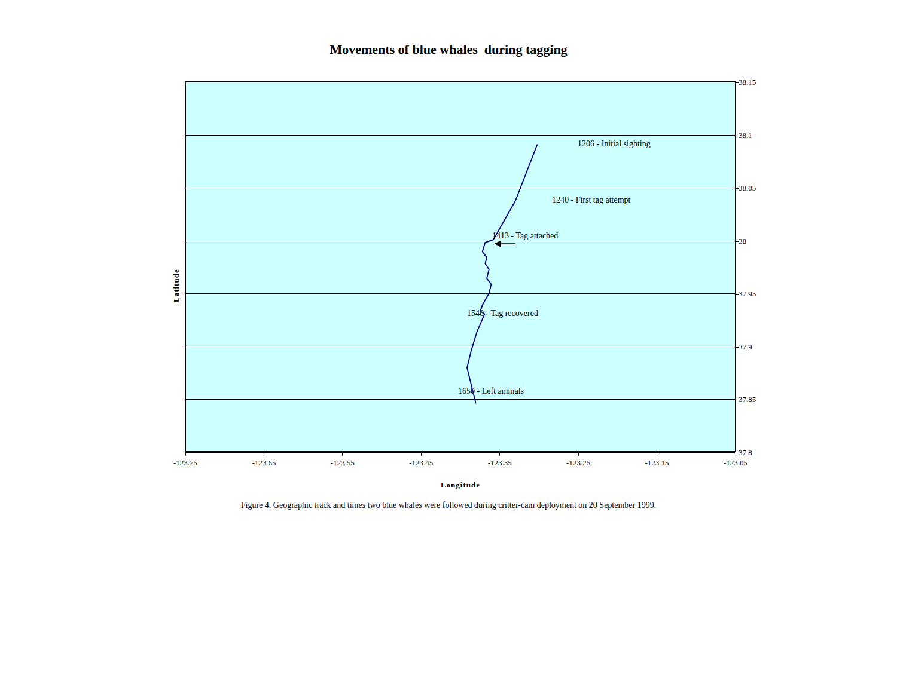Movements of blue whales during tagging
Latitude
38.15
38.1
38.05
38
37.95
37.9
37.85
37.8
1206 - Initial sighting
1240 - First tag attempt
1413 - Tag attached
1540 - Tag recovered
1650 - Left animals
-123.75
-123.65
-123.55
-123.45
-123.35
-123.25
-123.15
-123.05
Longitude
Figure 4. Geographic track and times two blue whales were followed during critter-cam deployment on 20 September 1999.